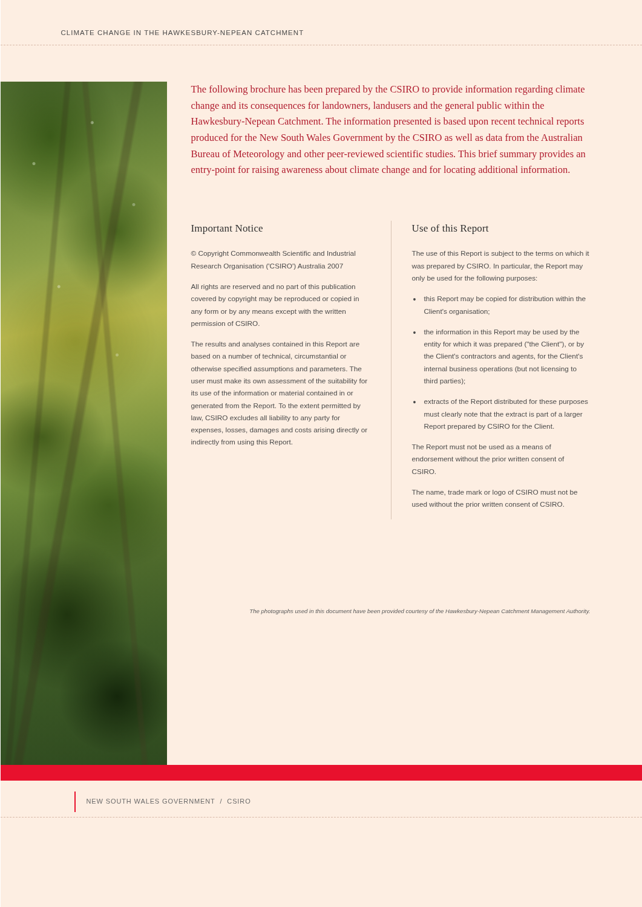Climate Change in the Hawkesbury-Nepean Catchment
The following brochure has been prepared by the CSIRO to provide information regarding climate change and its consequences for landowners, landusers and the general public within the Hawkesbury-Nepean Catchment. The information presented is based upon recent technical reports produced for the New South Wales Government by the CSIRO as well as data from the Australian Bureau of Meteorology and other peer-reviewed scientific studies. This brief summary provides an entry-point for raising awareness about climate change and for locating additional information.
Important Notice
© Copyright Commonwealth Scientific and Industrial Research Organisation ('CSIRO') Australia 2007
All rights are reserved and no part of this publication covered by copyright may be reproduced or copied in any form or by any means except with the written permission of CSIRO.
The results and analyses contained in this Report are based on a number of technical, circumstantial or otherwise specified assumptions and parameters. The user must make its own assessment of the suitability for its use of the information or material contained in or generated from the Report. To the extent permitted by law, CSIRO excludes all liability to any party for expenses, losses, damages and costs arising directly or indirectly from using this Report.
Use of this Report
The use of this Report is subject to the terms on which it was prepared by CSIRO. In particular, the Report may only be used for the following purposes:
this Report may be copied for distribution within the Client's organisation;
the information in this Report may be used by the entity for which it was prepared ("the Client"), or by the Client's contractors and agents, for the Client's internal business operations (but not licensing to third parties);
extracts of the Report distributed for these purposes must clearly note that the extract is part of a larger Report prepared by CSIRO for the Client.
The Report must not be used as a means of endorsement without the prior written consent of CSIRO.
The name, trade mark or logo of CSIRO must not be used without the prior written consent of CSIRO.
The photographs used in this document have been provided courtesy of the Hawkesbury-Nepean Catchment Management Authority.
New South Wales Government / CSIRO